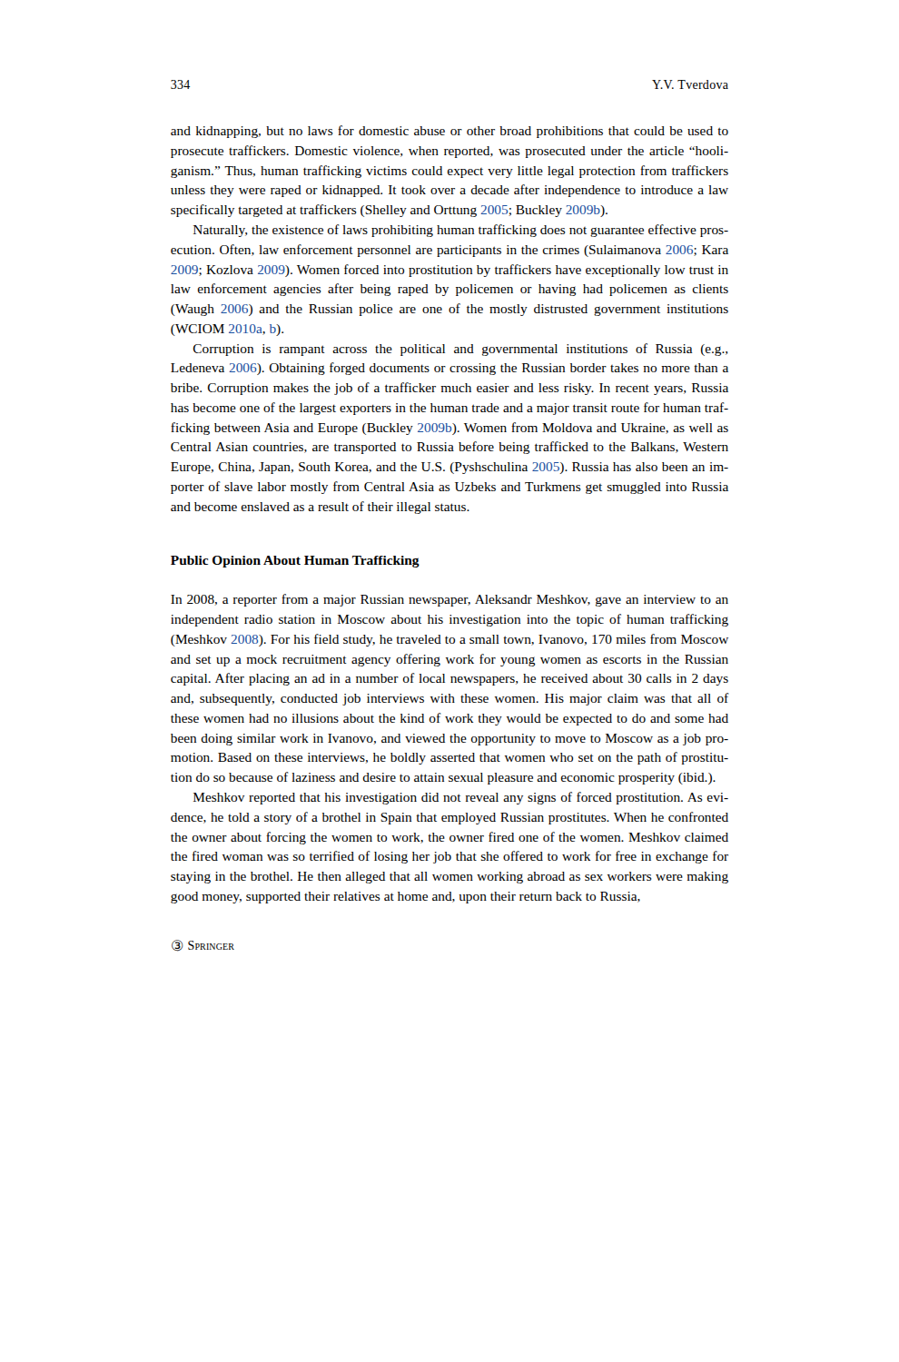334 Y.V. Tverdova
and kidnapping, but no laws for domestic abuse or other broad prohibitions that could be used to prosecute traffickers. Domestic violence, when reported, was prosecuted under the article “hooliganism.” Thus, human trafficking victims could expect very little legal protection from traffickers unless they were raped or kidnapped. It took over a decade after independence to introduce a law specifically targeted at traffickers (Shelley and Orttung 2005; Buckley 2009b).
Naturally, the existence of laws prohibiting human trafficking does not guarantee effective prosecution. Often, law enforcement personnel are participants in the crimes (Sulaimanova 2006; Kara 2009; Kozlova 2009). Women forced into prostitution by traffickers have exceptionally low trust in law enforcement agencies after being raped by policemen or having had policemen as clients (Waugh 2006) and the Russian police are one of the mostly distrusted government institutions (WCIOM 2010a, b).
Corruption is rampant across the political and governmental institutions of Russia (e.g., Ledeneva 2006). Obtaining forged documents or crossing the Russian border takes no more than a bribe. Corruption makes the job of a trafficker much easier and less risky. In recent years, Russia has become one of the largest exporters in the human trade and a major transit route for human trafficking between Asia and Europe (Buckley 2009b). Women from Moldova and Ukraine, as well as Central Asian countries, are transported to Russia before being trafficked to the Balkans, Western Europe, China, Japan, South Korea, and the U.S. (Pyshschulina 2005). Russia has also been an importer of slave labor mostly from Central Asia as Uzbeks and Turkmens get smuggled into Russia and become enslaved as a result of their illegal status.
Public Opinion About Human Trafficking
In 2008, a reporter from a major Russian newspaper, Aleksandr Meshkov, gave an interview to an independent radio station in Moscow about his investigation into the topic of human trafficking (Meshkov 2008). For his field study, he traveled to a small town, Ivanovo, 170 miles from Moscow and set up a mock recruitment agency offering work for young women as escorts in the Russian capital. After placing an ad in a number of local newspapers, he received about 30 calls in 2 days and, subsequently, conducted job interviews with these women. His major claim was that all of these women had no illusions about the kind of work they would be expected to do and some had been doing similar work in Ivanovo, and viewed the opportunity to move to Moscow as a job promotion. Based on these interviews, he boldly asserted that women who set on the path of prostitution do so because of laziness and desire to attain sexual pleasure and economic prosperity (ibid.).
Meshkov reported that his investigation did not reveal any signs of forced prostitution. As evidence, he told a story of a brothel in Spain that employed Russian prostitutes. When he confronted the owner about forcing the women to work, the owner fired one of the women. Meshkov claimed the fired woman was so terrified of losing her job that she offered to work for free in exchange for staying in the brothel. He then alleged that all women working abroad as sex workers were making good money, supported their relatives at home and, upon their return back to Russia,
③ Springer